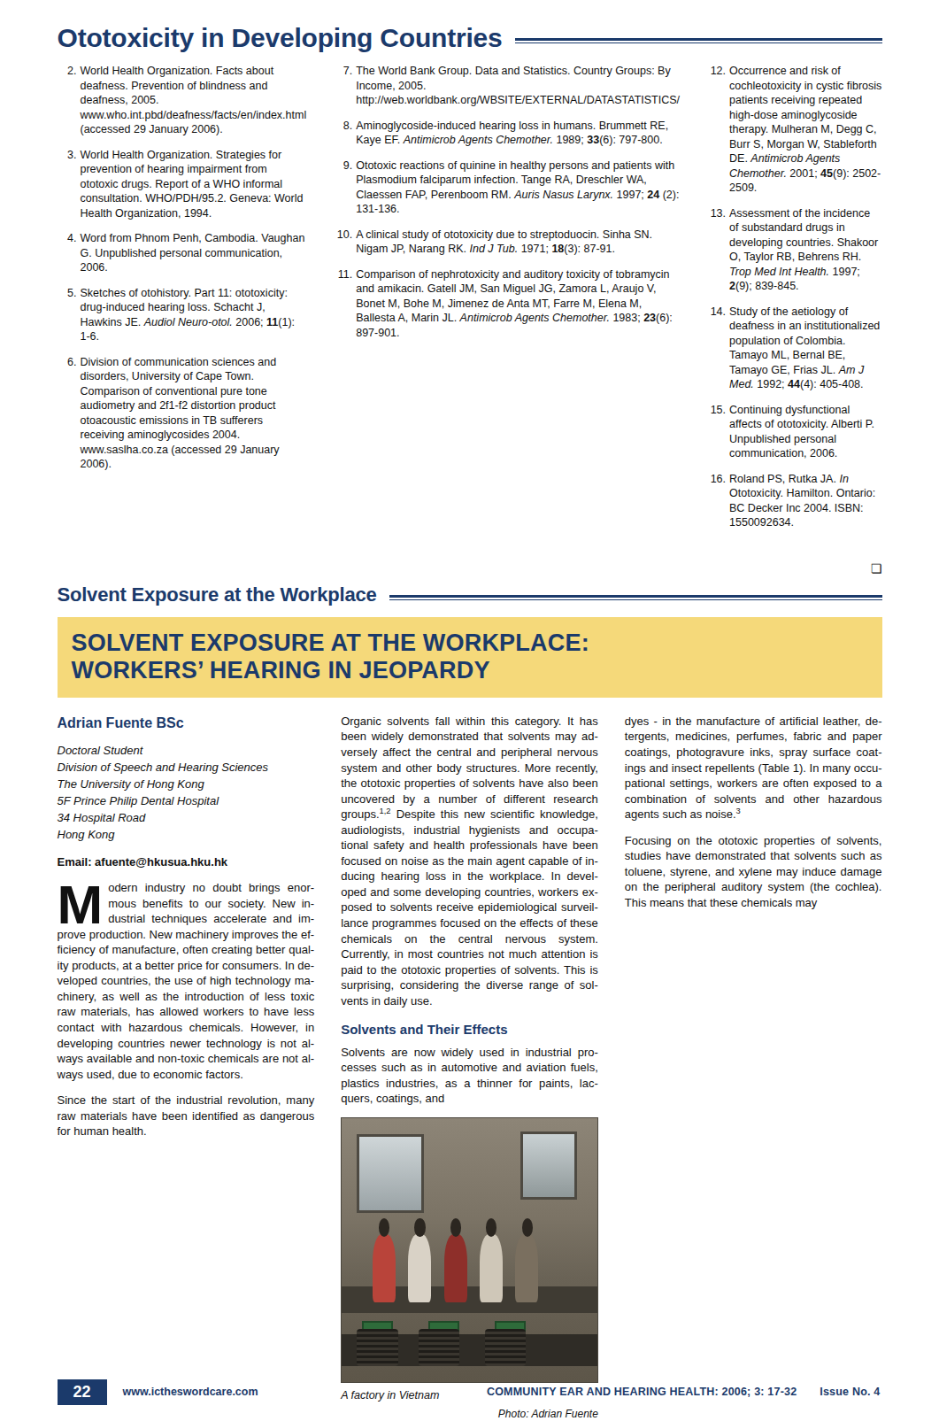Ototoxicity in Developing Countries
2. World Health Organization. Facts about deafness. Prevention of blindness and deafness, 2005. www.who.int.pbd/deafness/facts/en/index.html (accessed 29 January 2006).
3. World Health Organization. Strategies for prevention of hearing impairment from ototoxic drugs. Report of a WHO informal consultation. WHO/PDH/95.2. Geneva: World Health Organization, 1994.
4. Word from Phnom Penh, Cambodia. Vaughan G. Unpublished personal communication, 2006.
5. Sketches of otohistory. Part 11: ototoxicity: drug-induced hearing loss. Schacht J, Hawkins JE. Audiol Neuro-otol. 2006; 11(1): 1-6.
6. Division of communication sciences and disorders, University of Cape Town. Comparison of conventional pure tone audiometry and 2f1-f2 distortion product otoacoustic emissions in TB sufferers receiving aminoglycosides 2004. www.saslha.co.za (accessed 29 January 2006).
7. The World Bank Group. Data and Statistics. Country Groups: By Income, 2005. http://web.worldbank.org/WBSITE/EXTERNAL/DATASTATISTICS/
8. Aminoglycoside-induced hearing loss in humans. Brummett RE, Kaye EF. Antimicrob Agents Chemother. 1989; 33(6): 797-800.
9. Ototoxic reactions of quinine in healthy persons and patients with Plasmodium falciparum infection. Tange RA, Dreschler WA, Claessen FAP, Perenboom RM. Auris Nasus Larynx. 1997; 24 (2): 131-136.
10. A clinical study of ototoxicity due to streptoduocin. Sinha SN. Nigam JP, Narang RK. Ind J Tub. 1971; 18(3): 87-91.
11. Comparison of nephrotoxicity and auditory toxicity of tobramycin and amikacin. Gatell JM, San Miguel JG, Zamora L, Araujo V, Bonet M, Bohe M, Jimenez de Anta MT, Farre M, Elena M, Ballesta A, Marin JL. Antimicrob Agents Chemother. 1983; 23(6): 897-901.
12. Occurrence and risk of cochleotoxicity in cystic fibrosis patients receiving repeated high-dose aminoglycoside therapy. Mulheran M, Degg C, Burr S, Morgan W, Stableforth DE. Antimicrob Agents Chemother. 2001; 45(9): 2502-2509.
13. Assessment of the incidence of substandard drugs in developing countries. Shakoor O, Taylor RB, Behrens RH. Trop Med Int Health. 1997; 2(9); 839-845.
14. Study of the aetiology of deafness in an institutionalized population of Colombia. Tamayo ML, Bernal BE, Tamayo GE, Frias JL. Am J Med. 1992; 44(4): 405-408.
15. Continuing dysfunctional affects of ototoxicity. Alberti P. Unpublished personal communication, 2006.
16. Roland PS, Rutka JA. In Ototoxicity. Hamilton. Ontario: BC Decker Inc 2004. ISBN: 1550092634.
❏
Solvent Exposure at the Workplace
SOLVENT EXPOSURE AT THE WORKPLACE:
WORKERS’ HEARING IN JEOPARDY
Adrian Fuente BSc
Doctoral Student
Division of Speech and Hearing Sciences
The University of Hong Kong
5F Prince Philip Dental Hospital
34 Hospital Road
Hong Kong
Email: afuente@hkusua.hku.hk
Modern industry no doubt brings enormous benefits to our society. New industrial techniques accelerate and improve production. New machinery improves the efficiency of manufacture, often creating better quality products, at a better price for consumers. In developed countries, the use of high technology machinery, as well as the introduction of less toxic raw materials, has allowed workers to have less contact with hazardous chemicals. However, in developing countries newer technology is not always available and non-toxic chemicals are not always used, due to economic factors.
Since the start of the industrial revolution, many raw materials have been identified as dangerous for human health.
Organic solvents fall within this category. It has been widely demonstrated that solvents may adversely affect the central and peripheral nervous system and other body structures. More recently, the ototoxic properties of solvents have also been uncovered by a number of different research groups.1,2 Despite this new scientific knowledge, audiologists, industrial hygienists and occupational safety and health professionals have been focused on noise as the main agent capable of inducing hearing loss in the workplace. In developed and some developing countries, workers exposed to solvents receive epidemiological surveillance programmes focused on the effects of these chemicals on the central nervous system. Currently, in most countries not much attention is paid to the ototoxic properties of solvents. This is surprising, considering the diverse range of solvents in daily use.
Solvents and Their Effects
Solvents are now widely used in industrial processes such as in automotive and aviation fuels, plastics industries, as a thinner for paints, lacquers, coatings, and
A factory in Vietnam
Photo: Adrian Fuente
dyes - in the manufacture of artificial leather, detergents, medicines, perfumes, fabric and paper coatings, photogravure inks, spray surface coatings and insect repellents (Table 1). In many occupational settings, workers are often exposed to a combination of solvents and other hazardous agents such as noise.3
Focusing on the ototoxic properties of solvents, studies have demonstrated that solvents such as toluene, styrene, and xylene may induce damage on the peripheral auditory system (the cochlea). This means that these chemicals may
22
www.ictheswordcare.com
COMMUNITY EAR AND HEARING HEALTH: 2006; 3: 17-32 Issue No. 4